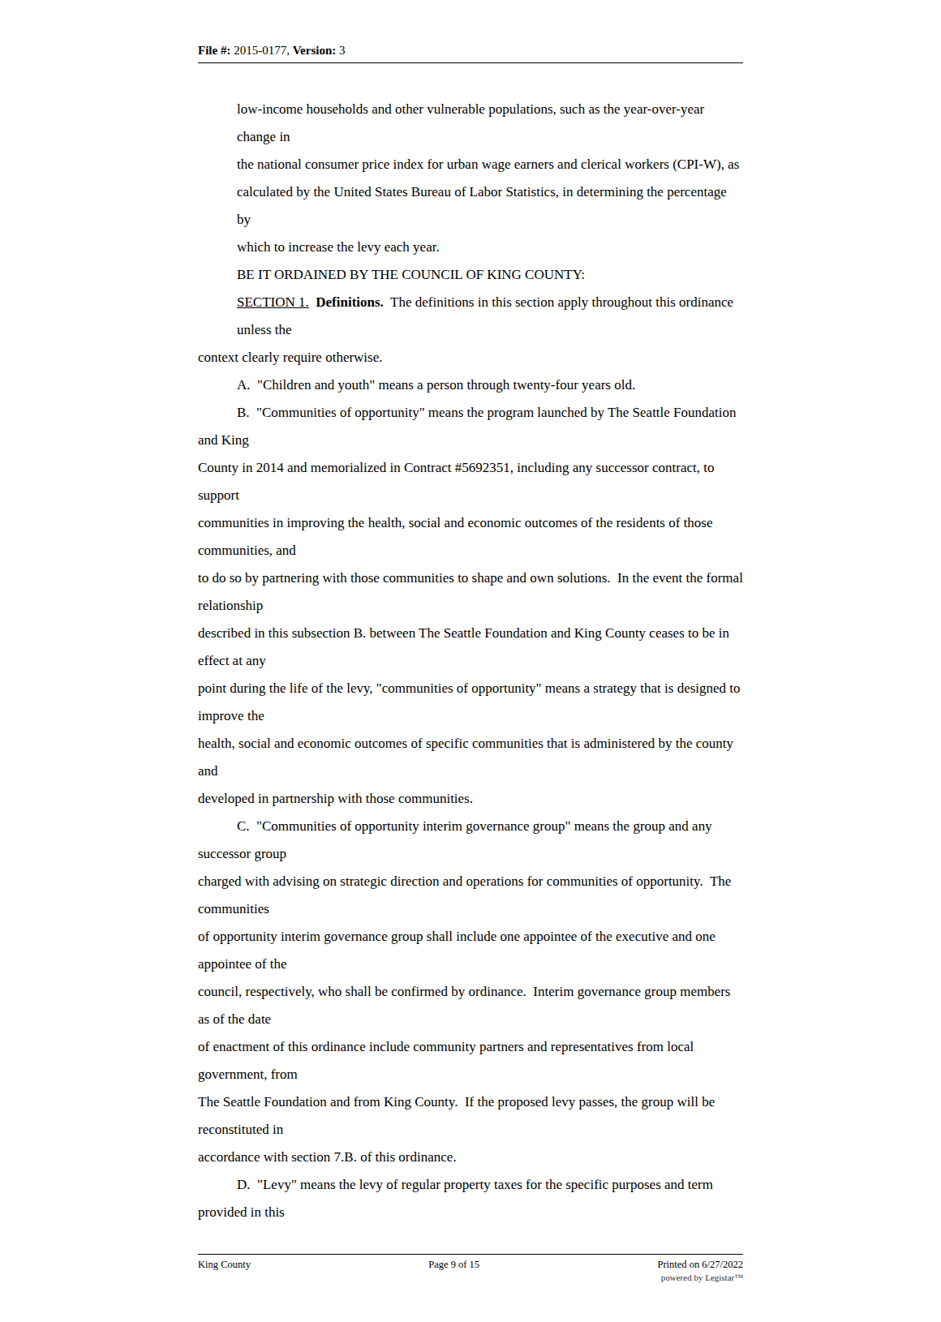File #: 2015-0177, Version: 3
low-income households and other vulnerable populations, such as the year-over-year change in
the national consumer price index for urban wage earners and clerical workers (CPI-W), as
calculated by the United States Bureau of Labor Statistics, in determining the percentage by
which to increase the levy each year.
BE IT ORDAINED BY THE COUNCIL OF KING COUNTY:
SECTION 1. Definitions. The definitions in this section apply throughout this ordinance unless the
context clearly require otherwise.
A. "Children and youth" means a person through twenty-four years old.
B. "Communities of opportunity" means the program launched by The Seattle Foundation and King
County in 2014 and memorialized in Contract #5692351, including any successor contract, to support
communities in improving the health, social and economic outcomes of the residents of those communities, and
to do so by partnering with those communities to shape and own solutions. In the event the formal relationship
described in this subsection B. between The Seattle Foundation and King County ceases to be in effect at any
point during the life of the levy, "communities of opportunity" means a strategy that is designed to improve the
health, social and economic outcomes of specific communities that is administered by the county and
developed in partnership with those communities.
C. "Communities of opportunity interim governance group" means the group and any successor group
charged with advising on strategic direction and operations for communities of opportunity. The communities
of opportunity interim governance group shall include one appointee of the executive and one appointee of the
council, respectively, who shall be confirmed by ordinance. Interim governance group members as of the date
of enactment of this ordinance include community partners and representatives from local government, from
The Seattle Foundation and from King County. If the proposed levy passes, the group will be reconstituted in
accordance with section 7.B. of this ordinance.
D. "Levy" means the levy of regular property taxes for the specific purposes and term provided in this
King County
Page 9 of 15
Printed on 6/27/2022 powered by Legistar™